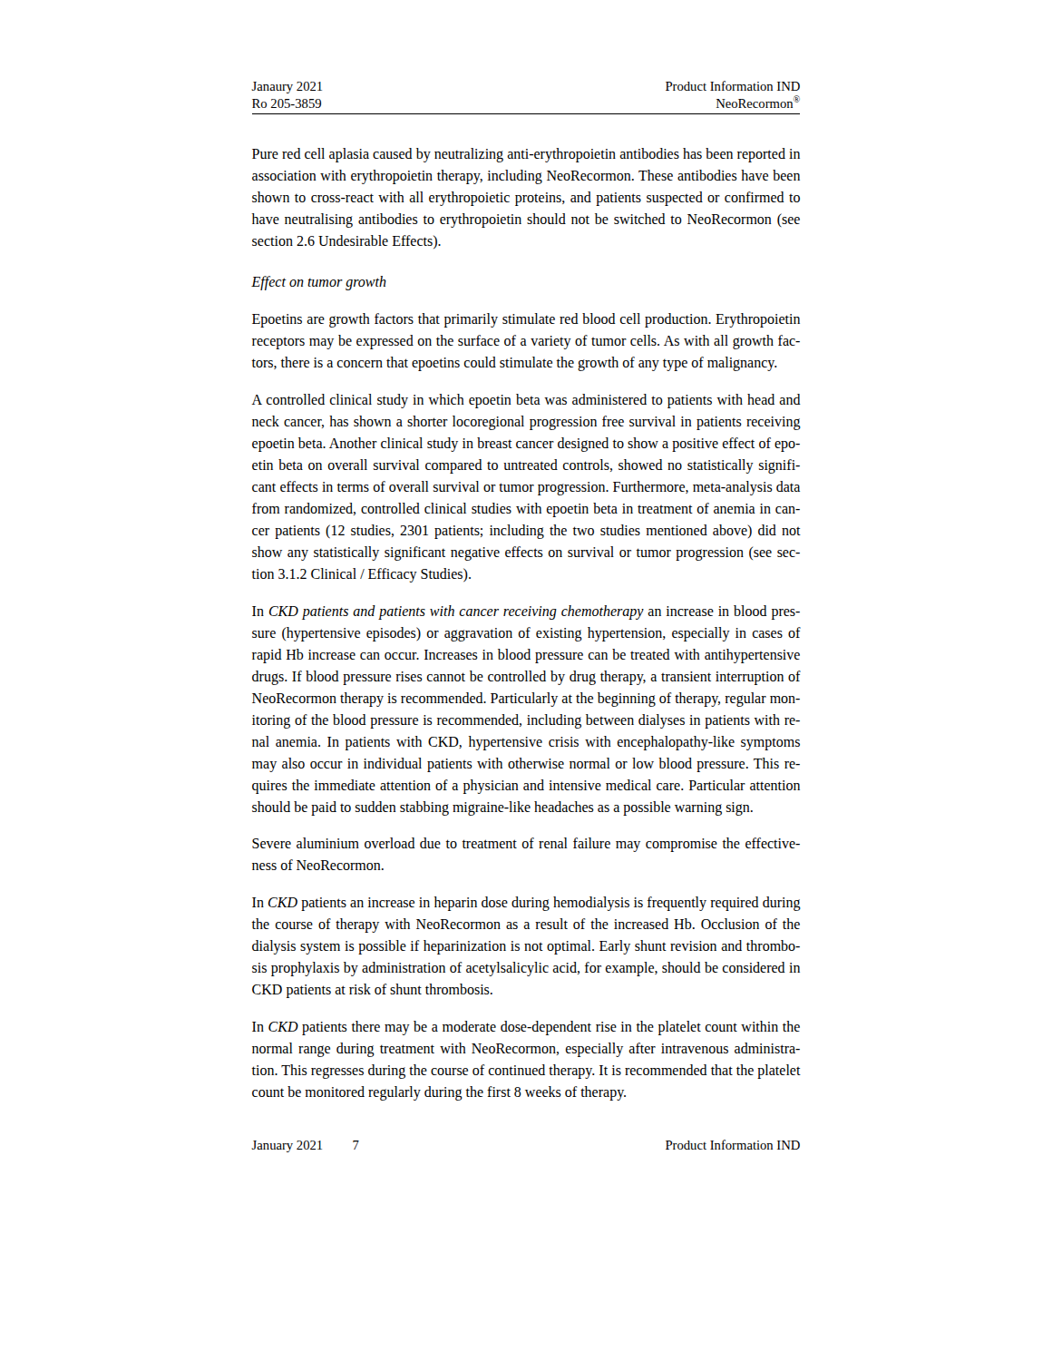Janaury 2021
Ro 205-3859
Product Information IND
NeoRecormon®
Pure red cell aplasia caused by neutralizing anti-erythropoietin antibodies has been reported in association with erythropoietin therapy, including NeoRecormon. These antibodies have been shown to cross-react with all erythropoietic proteins, and patients suspected or confirmed to have neutralising antibodies to erythropoietin should not be switched to NeoRecormon (see section 2.6 Undesirable Effects).
Effect on tumor growth
Epoetins are growth factors that primarily stimulate red blood cell production. Erythropoietin receptors may be expressed on the surface of a variety of tumor cells. As with all growth factors, there is a concern that epoetins could stimulate the growth of any type of malignancy.
A controlled clinical study in which epoetin beta was administered to patients with head and neck cancer, has shown a shorter locoregional progression free survival in patients receiving epoetin beta. Another clinical study in breast cancer designed to show a positive effect of epoetin beta on overall survival compared to untreated controls, showed no statistically significant effects in terms of overall survival or tumor progression. Furthermore, meta-analysis data from randomized, controlled clinical studies with epoetin beta in treatment of anemia in cancer patients (12 studies, 2301 patients; including the two studies mentioned above) did not show any statistically significant negative effects on survival or tumor progression (see section 3.1.2 Clinical / Efficacy Studies).
In CKD patients and patients with cancer receiving chemotherapy an increase in blood pressure (hypertensive episodes) or aggravation of existing hypertension, especially in cases of rapid Hb increase can occur. Increases in blood pressure can be treated with antihypertensive drugs. If blood pressure rises cannot be controlled by drug therapy, a transient interruption of NeoRecormon therapy is recommended. Particularly at the beginning of therapy, regular monitoring of the blood pressure is recommended, including between dialyses in patients with renal anemia. In patients with CKD, hypertensive crisis with encephalopathy-like symptoms may also occur in individual patients with otherwise normal or low blood pressure. This requires the immediate attention of a physician and intensive medical care. Particular attention should be paid to sudden stabbing migraine-like headaches as a possible warning sign.
Severe aluminium overload due to treatment of renal failure may compromise the effectiveness of NeoRecormon.
In CKD patients an increase in heparin dose during hemodialysis is frequently required during the course of therapy with NeoRecormon as a result of the increased Hb. Occlusion of the dialysis system is possible if heparinization is not optimal. Early shunt revision and thrombosis prophylaxis by administration of acetylsalicylic acid, for example, should be considered in CKD patients at risk of shunt thrombosis.
In CKD patients there may be a moderate dose-dependent rise in the platelet count within the normal range during treatment with NeoRecormon, especially after intravenous administration. This regresses during the course of continued therapy. It is recommended that the platelet count be monitored regularly during the first 8 weeks of therapy.
January 2021
7
Product Information IND